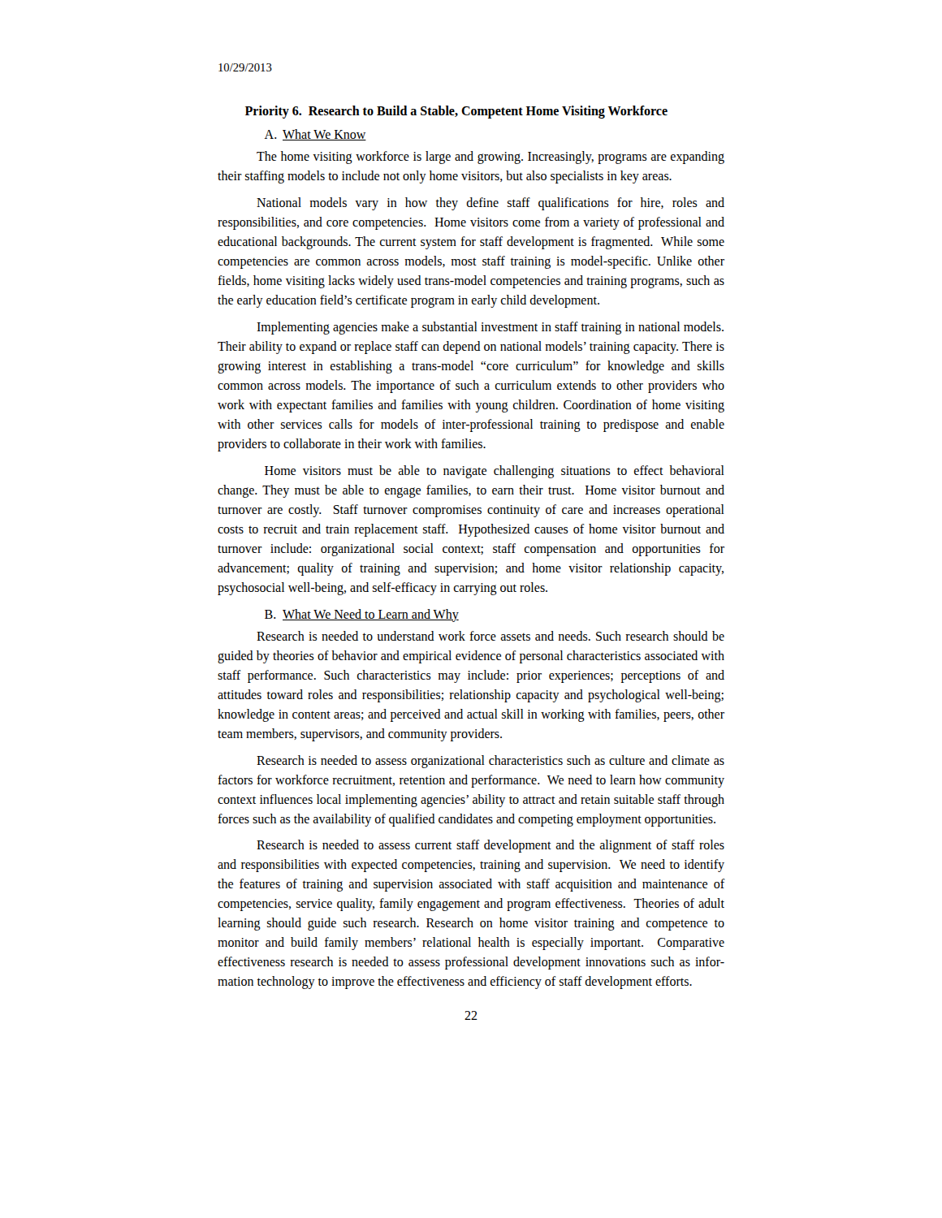10/29/2013
Priority 6. Research to Build a Stable, Competent Home Visiting Workforce
A. What We Know
The home visiting workforce is large and growing. Increasingly, programs are expanding their staffing models to include not only home visitors, but also specialists in key areas.
National models vary in how they define staff qualifications for hire, roles and responsibilities, and core competencies. Home visitors come from a variety of professional and educational backgrounds. The current system for staff development is fragmented. While some competencies are common across models, most staff training is model-specific. Unlike other fields, home visiting lacks widely used trans-model competencies and training programs, such as the early education field’s certificate program in early child development.
Implementing agencies make a substantial investment in staff training in national models. Their ability to expand or replace staff can depend on national models’ training capacity. There is growing interest in establishing a trans-model “core curriculum” for knowledge and skills common across models. The importance of such a curriculum extends to other providers who work with expectant families and families with young children. Coordination of home visiting with other services calls for models of inter-professional training to predispose and enable providers to collaborate in their work with families.
Home visitors must be able to navigate challenging situations to effect behavioral change. They must be able to engage families, to earn their trust. Home visitor burnout and turnover are costly. Staff turnover compromises continuity of care and increases operational costs to recruit and train replacement staff. Hypothesized causes of home visitor burnout and turnover include: organizational social context; staff compensation and opportunities for advancement; quality of training and supervision; and home visitor relationship capacity, psychosocial well-being, and self-efficacy in carrying out roles.
B. What We Need to Learn and Why
Research is needed to understand work force assets and needs. Such research should be guided by theories of behavior and empirical evidence of personal characteristics associated with staff performance. Such characteristics may include: prior experiences; perceptions of and attitudes toward roles and responsibilities; relationship capacity and psychological well-being; knowledge in content areas; and perceived and actual skill in working with families, peers, other team members, supervisors, and community providers.
Research is needed to assess organizational characteristics such as culture and climate as factors for workforce recruitment, retention and performance. We need to learn how community context influences local implementing agencies’ ability to attract and retain suitable staff through forces such as the availability of qualified candidates and competing employment opportunities.
Research is needed to assess current staff development and the alignment of staff roles and responsibilities with expected competencies, training and supervision. We need to identify the features of training and supervision associated with staff acquisition and maintenance of competencies, service quality, family engagement and program effectiveness. Theories of adult learning should guide such research. Research on home visitor training and competence to monitor and build family members’ relational health is especially important. Comparative effectiveness research is needed to assess professional development innovations such as infor-mation technology to improve the effectiveness and efficiency of staff development efforts.
22